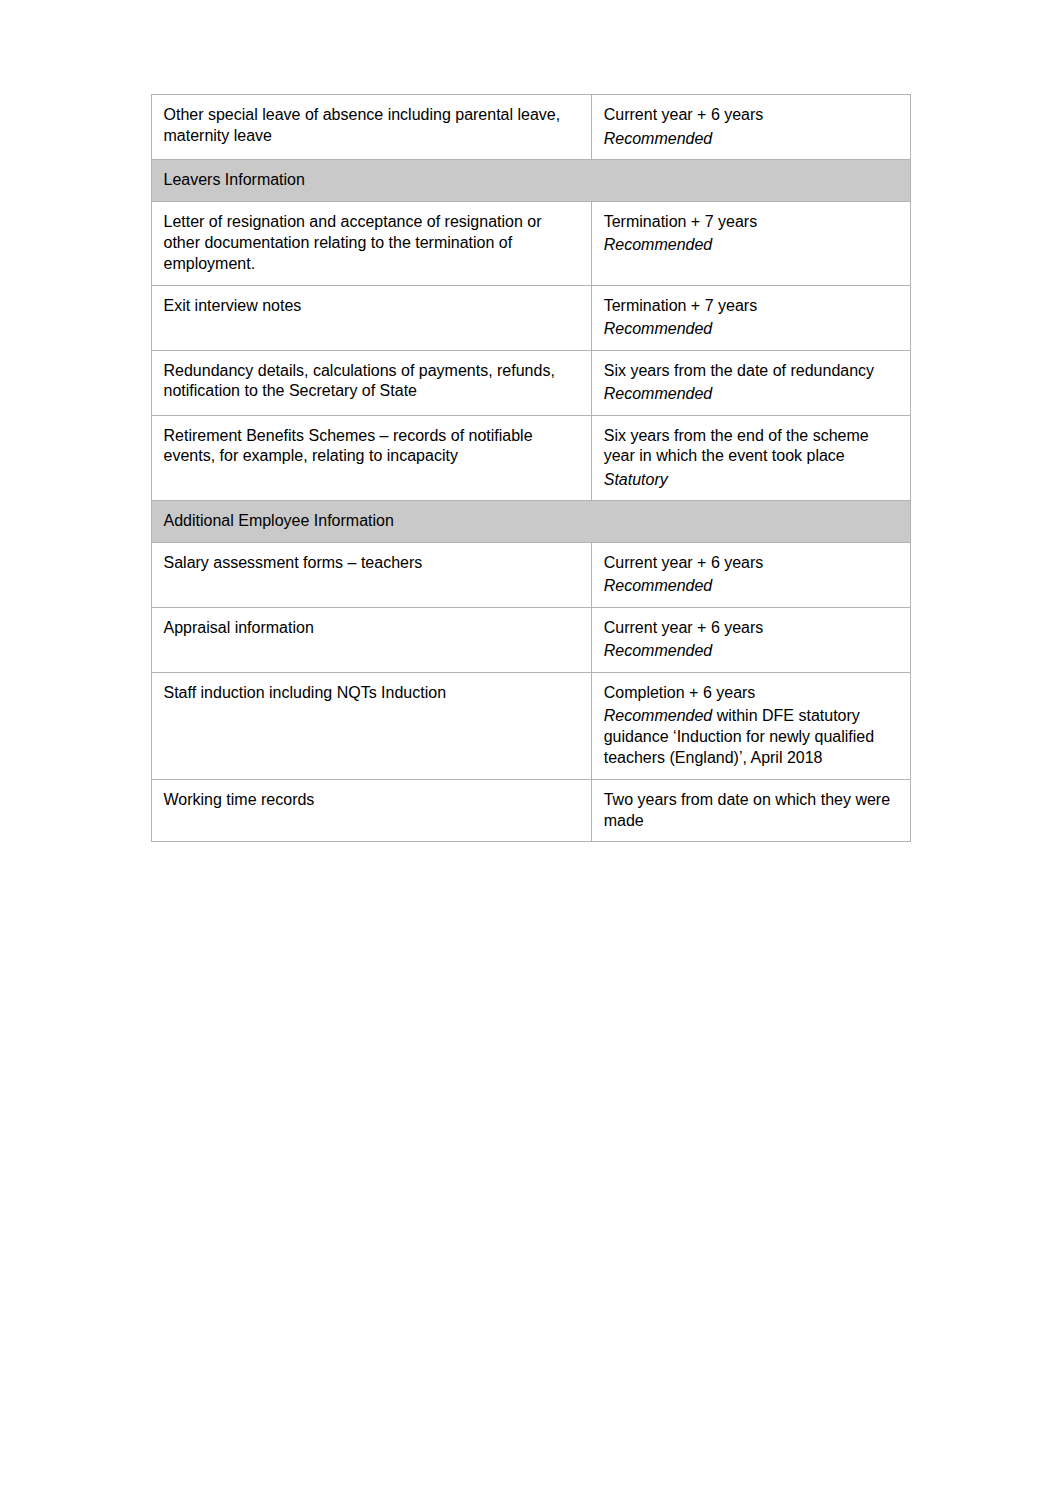| Other special leave of absence including parental leave, maternity leave | Current year + 6 years Recommended |
| Leavers Information |
| Letter of resignation and acceptance of resignation or other documentation relating to the termination of employment. | Termination + 7 years Recommended |
| Exit interview notes | Termination + 7 years Recommended |
| Redundancy details, calculations of payments, refunds, notification to the Secretary of State | Six years from the date of redundancy Recommended |
| Retirement Benefits Schemes – records of notifiable events, for example, relating to incapacity | Six years from the end of the scheme year in which the event took place Statutory |
| Additional Employee Information |
| Salary assessment forms – teachers | Current year + 6 years Recommended |
| Appraisal information | Current year + 6 years Recommended |
| Staff induction including NQTs Induction | Completion + 6 years Recommended within DFE statutory guidance ‘Induction for newly qualified teachers (England)’, April 2018 |
| Working time records | Two years from date on which they were made |